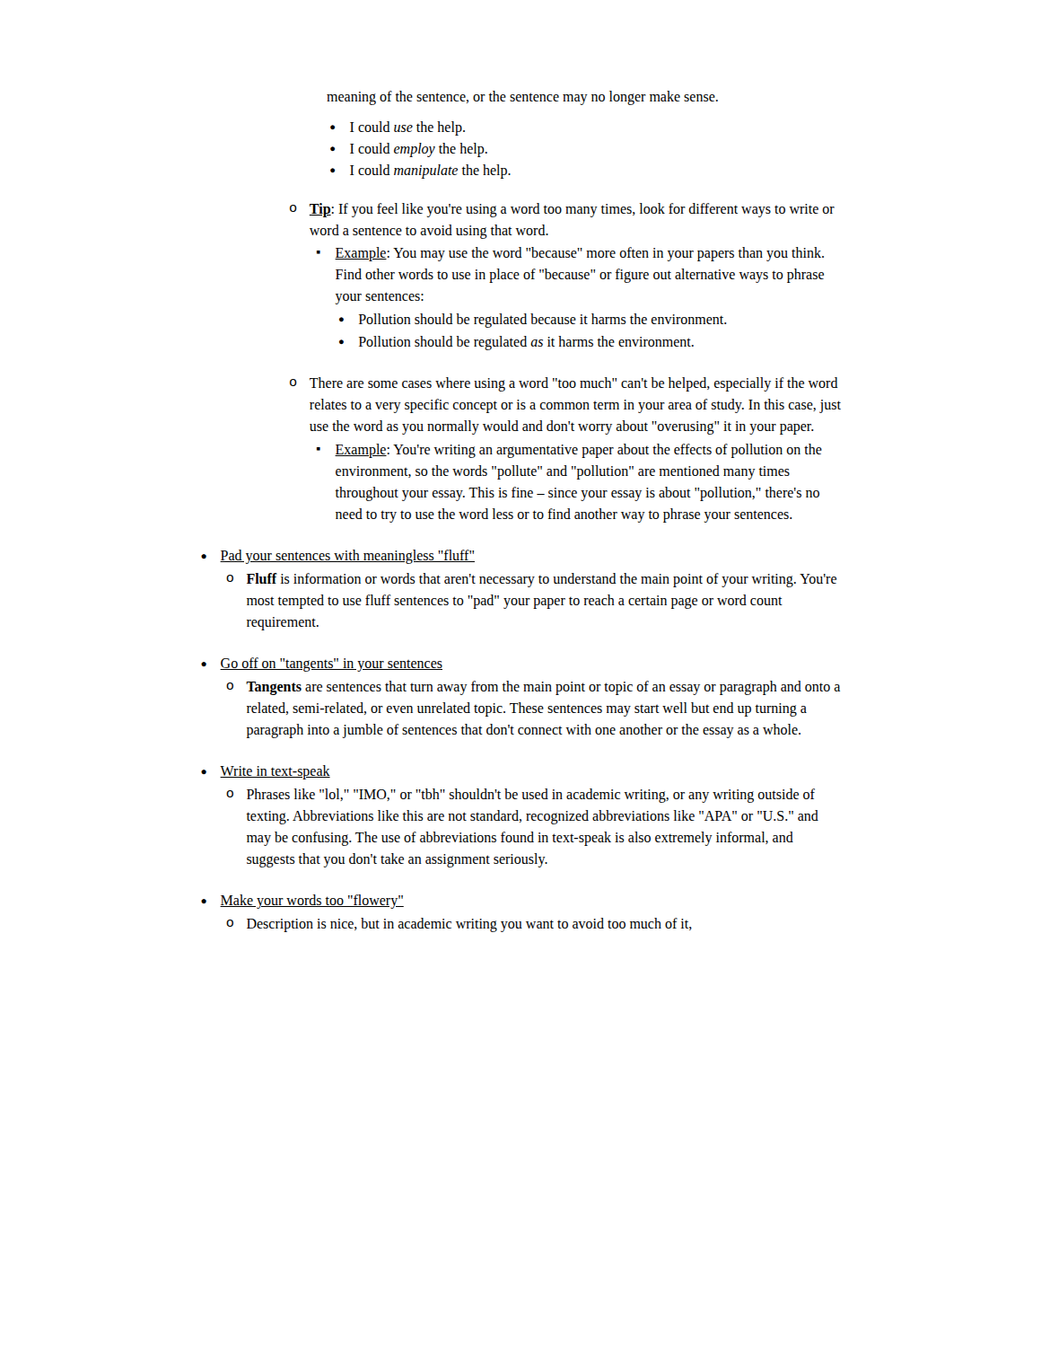meaning of the sentence, or the sentence may no longer make sense.
I could use the help.
I could employ the help.
I could manipulate the help.
Tip: If you feel like you're using a word too many times, look for different ways to write or word a sentence to avoid using that word.
Example: You may use the word "because" more often in your papers than you think. Find other words to use in place of "because" or figure out alternative ways to phrase your sentences:
Pollution should be regulated because it harms the environment.
Pollution should be regulated as it harms the environment.
There are some cases where using a word "too much" can't be helped, especially if the word relates to a very specific concept or is a common term in your area of study. In this case, just use the word as you normally would and don't worry about "overusing" it in your paper.
Example: You're writing an argumentative paper about the effects of pollution on the environment, so the words "pollute" and "pollution" are mentioned many times throughout your essay. This is fine – since your essay is about "pollution," there's no need to try to use the word less or to find another way to phrase your sentences.
Pad your sentences with meaningless "fluff"
Fluff is information or words that aren't necessary to understand the main point of your writing. You're most tempted to use fluff sentences to "pad" your paper to reach a certain page or word count requirement.
Go off on "tangents" in your sentences
Tangents are sentences that turn away from the main point or topic of an essay or paragraph and onto a related, semi-related, or even unrelated topic. These sentences may start well but end up turning a paragraph into a jumble of sentences that don't connect with one another or the essay as a whole.
Write in text-speak
Phrases like "lol," "IMO," or "tbh" shouldn't be used in academic writing, or any writing outside of texting. Abbreviations like this are not standard, recognized abbreviations like "APA" or "U.S." and may be confusing. The use of abbreviations found in text-speak is also extremely informal, and suggests that you don't take an assignment seriously.
Make your words too "flowery"
Description is nice, but in academic writing you want to avoid too much of it,